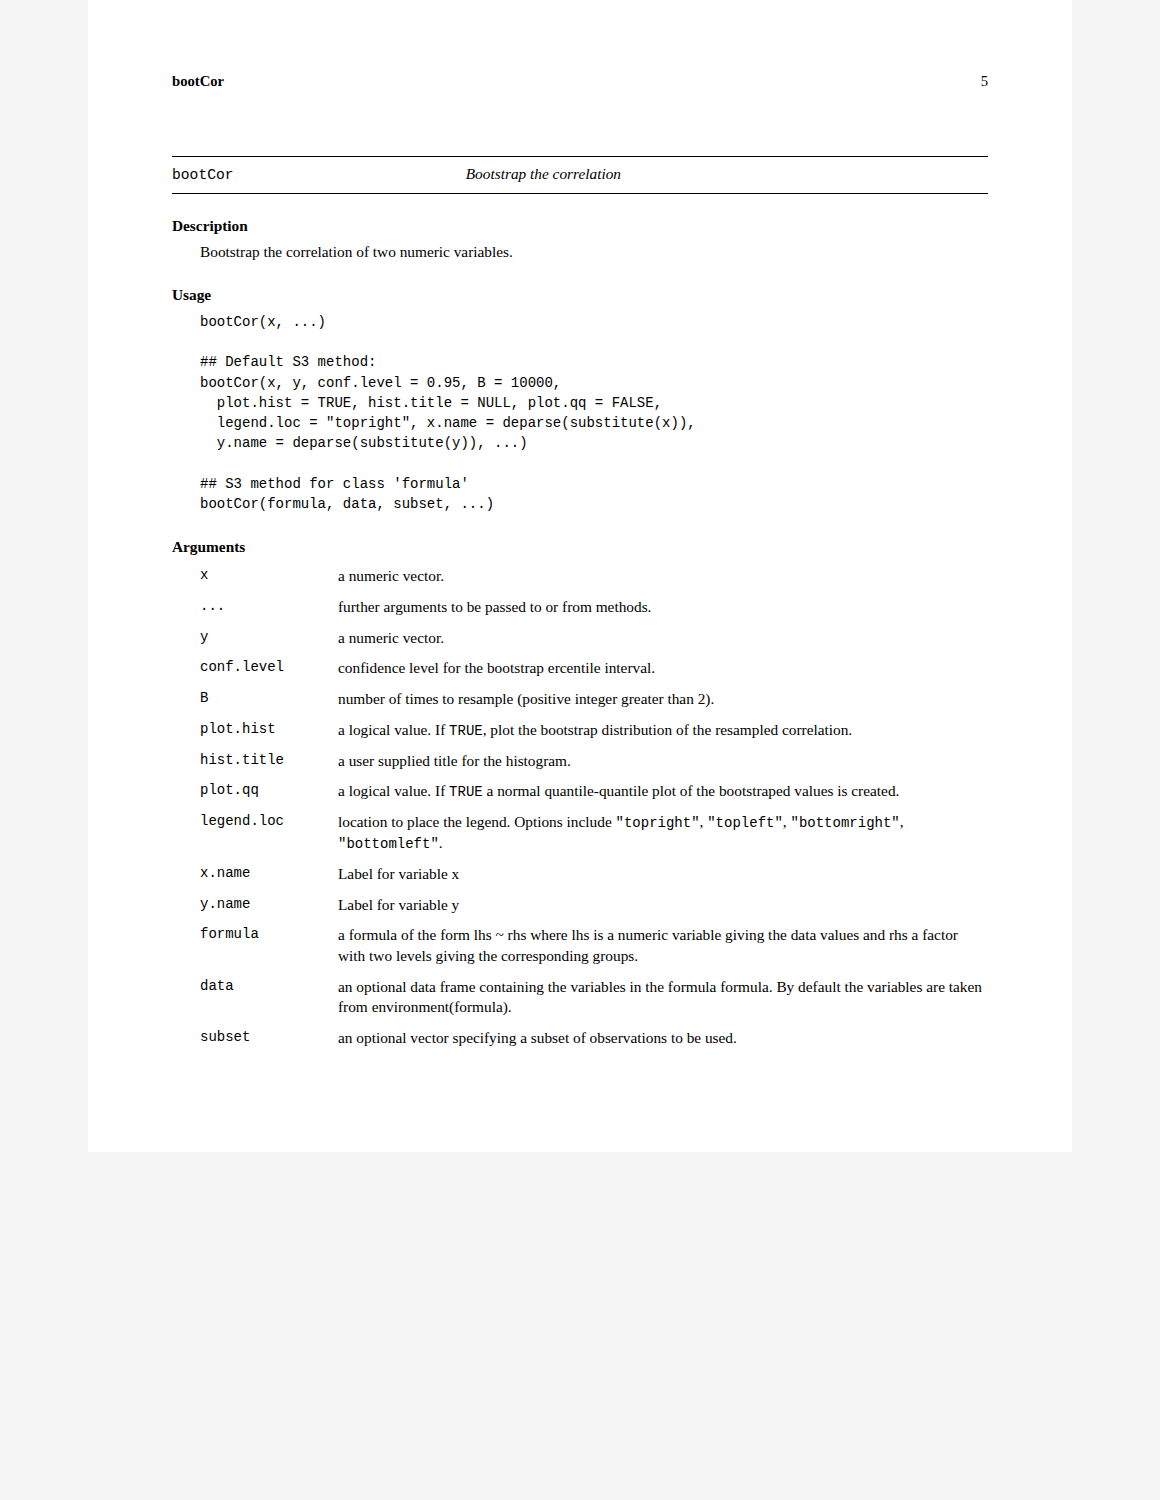bootCor 5
bootCor Bootstrap the correlation
Description
Bootstrap the correlation of two numeric variables.
Usage
bootCor(x, ...)

## Default S3 method:
bootCor(x, y, conf.level = 0.95, B = 10000,
  plot.hist = TRUE, hist.title = NULL, plot.qq = FALSE,
  legend.loc = "topright", x.name = deparse(substitute(x)),
  y.name = deparse(substitute(y)), ...)

## S3 method for class 'formula'
bootCor(formula, data, subset, ...)
Arguments
| x | a numeric vector. |
| ... | further arguments to be passed to or from methods. |
| y | a numeric vector. |
| conf.level | confidence level for the bootstrap ercentile interval. |
| B | number of times to resample (positive integer greater than 2). |
| plot.hist | a logical value. If TRUE , plot the bootstrap distribution of the resampled correlation. |
| hist.title | a user supplied title for the histogram. |
| plot.qq | a logical value. If TRUE a normal quantile-quantile plot of the bootstraped values is created. |
| legend.loc | location to place the legend. Options include "topright" , "topleft" , "bottomright" , "bottomleft" . |
| x.name | Label for variable x |
| y.name | Label for variable y |
| formula | a formula of the form lhs ~ rhs where lhs is a numeric variable giving the data values and rhs a factor with two levels giving the corresponding groups. |
| data | an optional data frame containing the variables in the formula formula. By default the variables are taken from environment(formula). |
| subset | an optional vector specifying a subset of observations to be used. |